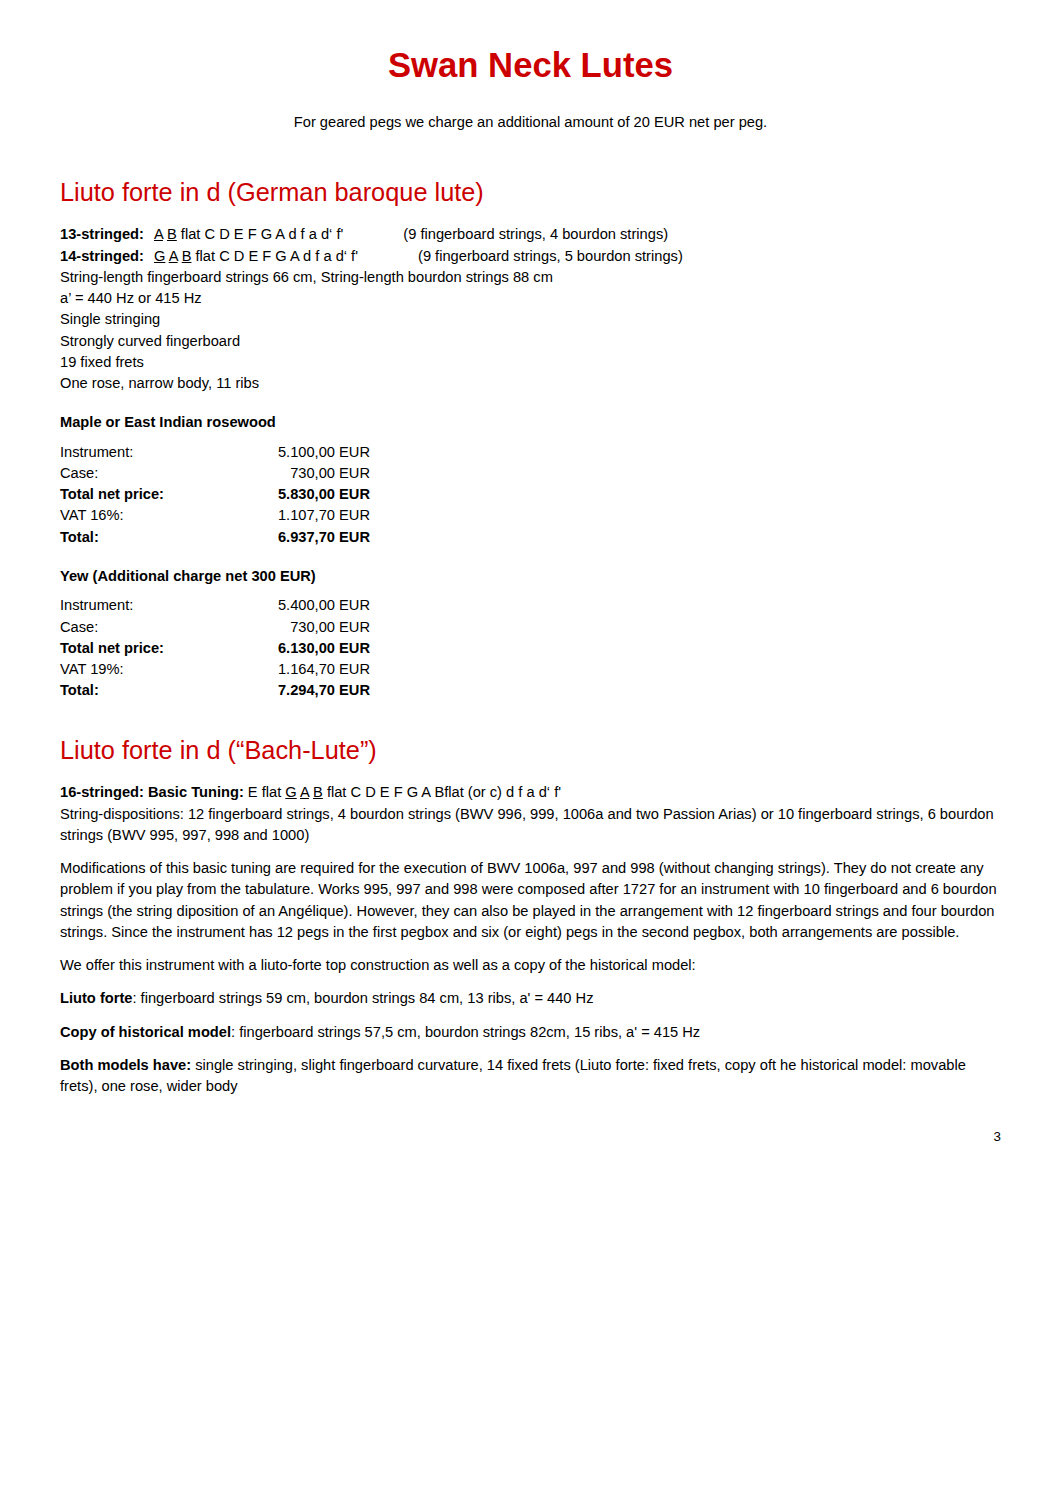Swan Neck Lutes
For geared pegs we charge an additional amount of 20 EUR net per peg.
Liuto forte in d (German baroque lute)
13-stringed: A B flat C D E F G A d f a d‘ f'(9 fingerboard strings, 4 bourdon strings)
14-stringed: G A B flat C D E F G A d f a d‘ f'(9 fingerboard strings, 5 bourdon strings)
String-length fingerboard strings 66 cm, String-length bourdon strings 88 cm
a’ = 440 Hz or 415 Hz
Single stringing
Strongly curved fingerboard
19 fixed frets
One rose, narrow body, 11 ribs
Maple or East Indian rosewood
| Instrument: | 5.100,00 EUR |
| Case: | 730,00 EUR |
| Total net price: | 5.830,00 EUR |
| VAT 16%: | 1.107,70 EUR |
| Total: | 6.937,70 EUR |
Yew (Additional charge net 300 EUR)
| Instrument: | 5.400,00 EUR |
| Case: | 730,00 EUR |
| Total net price: | 6.130,00 EUR |
| VAT 19%: | 1.164,70 EUR |
| Total: | 7.294,70 EUR |
Liuto forte in d (“Bach-Lute”)
16-stringed: Basic Tuning: E flat G A B flat C D E F G A Bflat (or c) d f a d‘ f'
String-dispositions: 12 fingerboard strings, 4 bourdon strings (BWV 996, 999, 1006a and two Passion Arias) or 10 fingerboard strings, 6 bourdon strings (BWV 995, 997, 998 and 1000)
Modifications of this basic tuning are required for the execution of BWV 1006a, 997 and 998 (without changing strings). They do not create any problem if you play from the tabulature. Works 995, 997 and 998 were composed after 1727 for an instrument with 10 fingerboard and 6 bourdon strings (the string diposition of an Angélique). However, they can also be played in the arrangement with 12 fingerboard strings and four bourdon strings. Since the instrument has 12 pegs in the first pegbox and six (or eight) pegs in the second pegbox, both arrangements are possible.
We offer this instrument with a liuto-forte top construction as well as a copy of the historical model:
Liuto forte: fingerboard strings 59 cm, bourdon strings 84 cm, 13 ribs, a' = 440 Hz
Copy of historical model: fingerboard strings 57,5 cm, bourdon strings 82cm, 15 ribs, a' = 415 Hz
Both models have: single stringing, slight fingerboard curvature, 14 fixed frets (Liuto forte: fixed frets, copy oft he historical model: movable frets), one rose, wider body
3